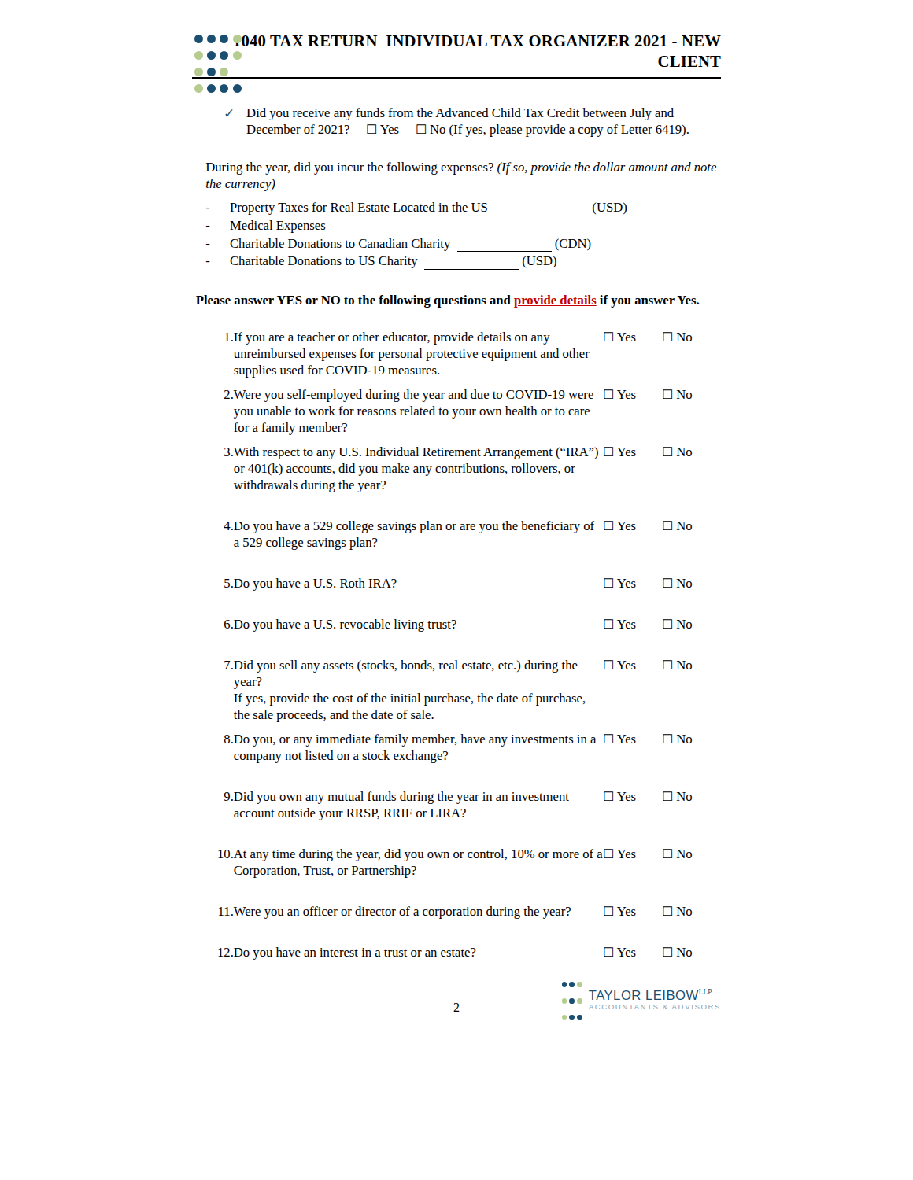1040 TAX RETURN INDIVIDUAL TAX ORGANIZER 2021 - NEW CLIENT
✓
Did you receive any funds from the Advanced Child Tax Credit between July and December of 2021? ☐ Yes ☐ No (If yes, please provide a copy of Letter 6419).
During the year, did you incur the following expenses? (If so, provide the dollar amount and note the currency)
-Property Taxes for Real Estate Located in the US (USD)
-Medical Expenses
-Charitable Donations to Canadian Charity (CDN)
-Charitable Donations to US Charity (USD)
Please answer YES or NO to the following questions and provide details if you answer Yes.
| 1. | If you are a teacher or other educator, provide details on any unreimbursed expenses for personal protective equipment and other supplies used for COVID-19 measures. | ☐ Yes | ☐ No |
| 2. | Were you self-employed during the year and due to COVID-19 were you unable to work for reasons related to your own health or to care for a family member? | ☐ Yes | ☐ No |
| 3. | With respect to any U.S. Individual Retirement Arrangement (“IRA”) or 401(k) accounts, did you make any contributions, rollovers, or withdrawals during the year? | ☐ Yes | ☐ No |
| 4. | Do you have a 529 college savings plan or are you the beneficiary of a 529 college savings plan? | ☐ Yes | ☐ No |
| 5. | Do you have a U.S. Roth IRA? | ☐ Yes | ☐ No |
| 6. | Do you have a U.S. revocable living trust? | ☐ Yes | ☐ No |
| 7. | Did you sell any assets (stocks, bonds, real estate, etc.) during the year? If yes, provide the cost of the initial purchase, the date of purchase, the sale proceeds, and the date of sale. | ☐ Yes | ☐ No |
| 8. | Do you, or any immediate family member, have any investments in a company not listed on a stock exchange? | ☐ Yes | ☐ No |
| 9. | Did you own any mutual funds during the year in an investment account outside your RRSP, RRIF or LIRA? | ☐ Yes | ☐ No |
| 10. | At any time during the year, did you own or control, 10% or more of a Corporation, Trust, or Partnership? | ☐ Yes | ☐ No |
| 11. | Were you an officer or director of a corporation during the year? | ☐ Yes | ☐ No |
| 12. | Do you have an interest in a trust or an estate? | ☐ Yes | ☐ No |
2
TAYLOR LEIBOW LLP ACCOUNTANTS & ADVISORS